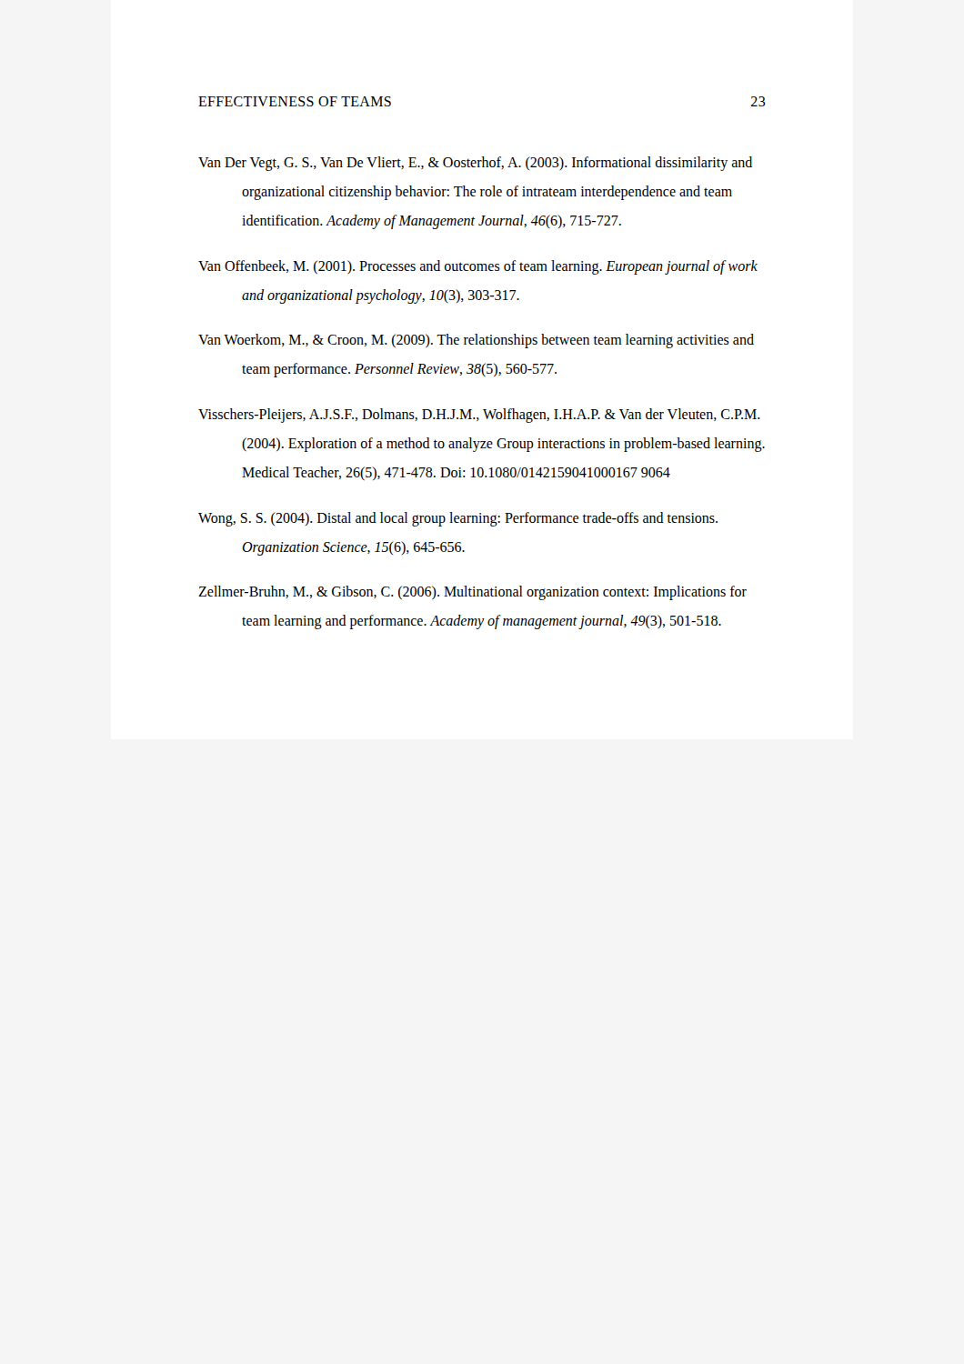Effectiveness of Teams 23
References
Van Der Vegt, G. S., Van De Vliert, E., & Oosterhof, A. (2003). Informational dissimilarity and organizational citizenship behavior: The role of intrateam interdependence and team identification. Academy of Management Journal, 46(6), 715-727.
Van Offenbeek, M. (2001). Processes and outcomes of team learning. European journal of work and organizational psychology, 10(3), 303-317.
Van Woerkom, M., & Croon, M. (2009). The relationships between team learning activities and team performance. Personnel Review, 38(5), 560-577.
Visschers-Pleijers, A.J.S.F., Dolmans, D.H.J.M., Wolfhagen, I.H.A.P. & Van der Vleuten, C.P.M. (2004). Exploration of a method to analyze Group interactions in problem-based learning. Medical Teacher, 26(5), 471-478. Doi: 10.1080/0142159041000167 9064
Wong, S. S. (2004). Distal and local group learning: Performance trade-offs and tensions. Organization Science, 15(6), 645-656.
Zellmer-Bruhn, M., & Gibson, C. (2006). Multinational organization context: Implications for team learning and performance. Academy of management journal, 49(3), 501-518.